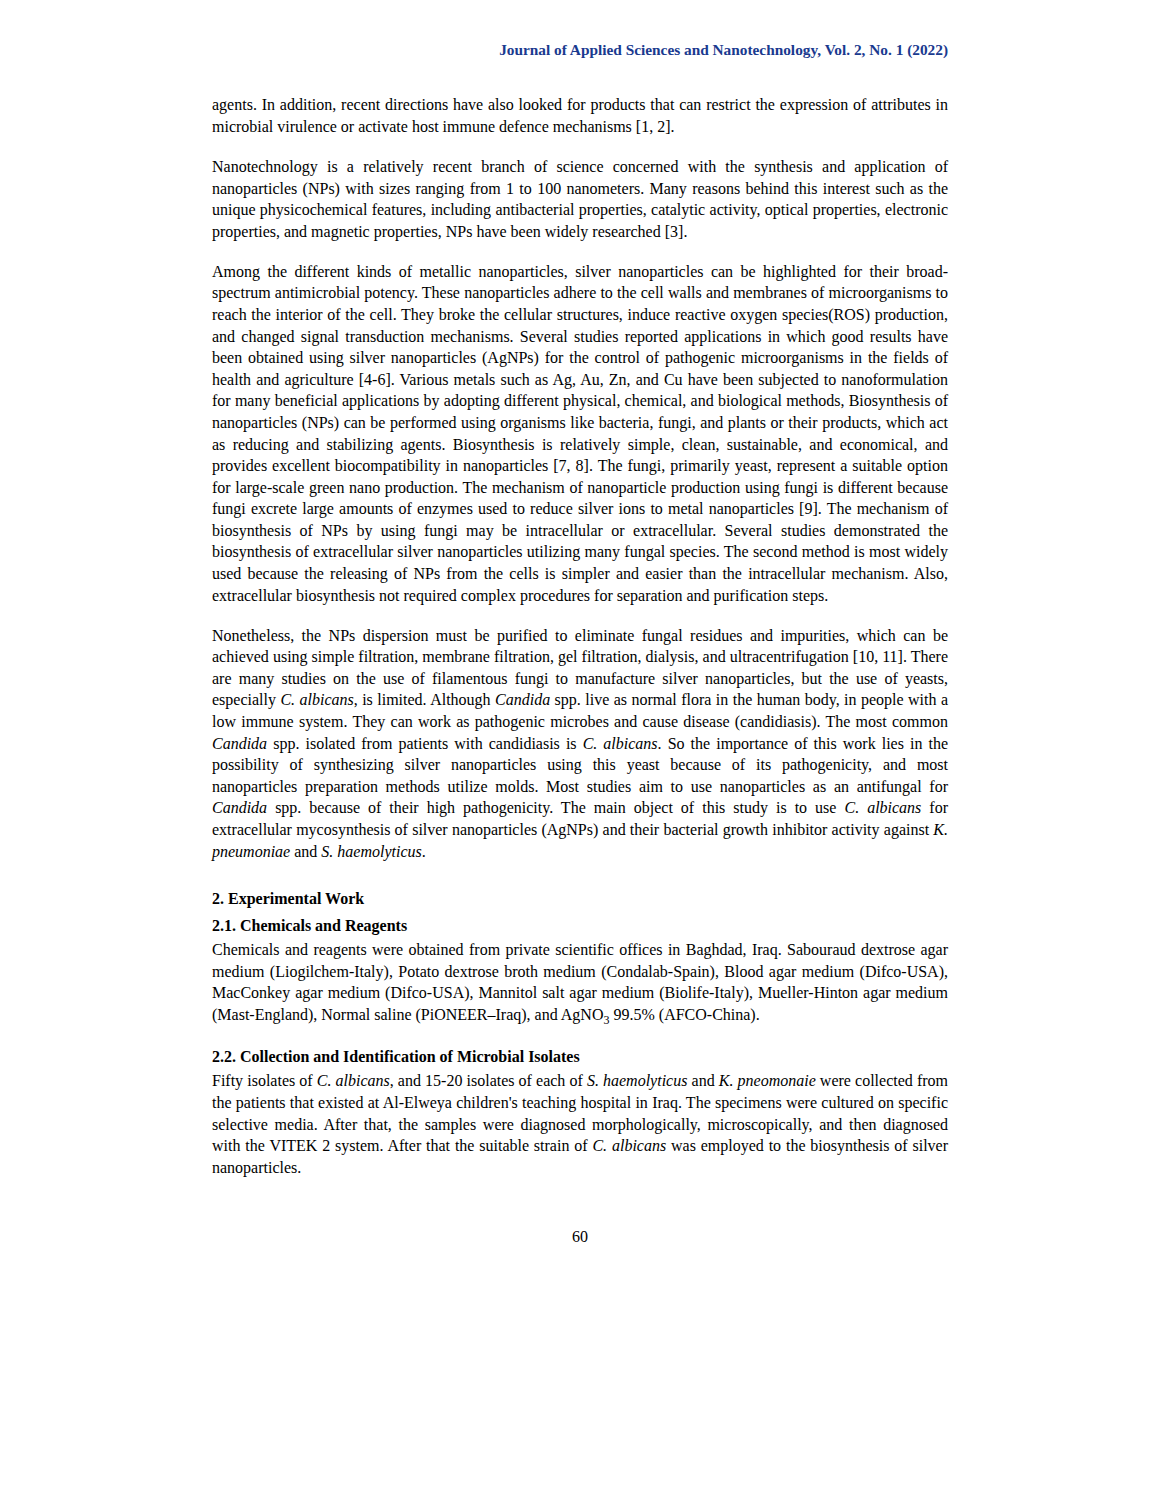Journal of Applied Sciences and Nanotechnology, Vol. 2, No. 1 (2022)
agents. In addition, recent directions have also looked for products that can restrict the expression of attributes in microbial virulence or activate host immune defence mechanisms [1, 2].
Nanotechnology is a relatively recent branch of science concerned with the synthesis and application of nanoparticles (NPs) with sizes ranging from 1 to 100 nanometers. Many reasons behind this interest such as the unique physicochemical features, including antibacterial properties, catalytic activity, optical properties, electronic properties, and magnetic properties, NPs have been widely researched [3].
Among the different kinds of metallic nanoparticles, silver nanoparticles can be highlighted for their broad-spectrum antimicrobial potency. These nanoparticles adhere to the cell walls and membranes of microorganisms to reach the interior of the cell. They broke the cellular structures, induce reactive oxygen species(ROS) production, and changed signal transduction mechanisms. Several studies reported applications in which good results have been obtained using silver nanoparticles (AgNPs) for the control of pathogenic microorganisms in the fields of health and agriculture [4-6]. Various metals such as Ag, Au, Zn, and Cu have been subjected to nanoformulation for many beneficial applications by adopting different physical, chemical, and biological methods, Biosynthesis of nanoparticles (NPs) can be performed using organisms like bacteria, fungi, and plants or their products, which act as reducing and stabilizing agents. Biosynthesis is relatively simple, clean, sustainable, and economical, and provides excellent biocompatibility in nanoparticles [7, 8]. The fungi, primarily yeast, represent a suitable option for large-scale green nano production. The mechanism of nanoparticle production using fungi is different because fungi excrete large amounts of enzymes used to reduce silver ions to metal nanoparticles [9]. The mechanism of biosynthesis of NPs by using fungi may be intracellular or extracellular. Several studies demonstrated the biosynthesis of extracellular silver nanoparticles utilizing many fungal species. The second method is most widely used because the releasing of NPs from the cells is simpler and easier than the intracellular mechanism. Also, extracellular biosynthesis not required complex procedures for separation and purification steps.
Nonetheless, the NPs dispersion must be purified to eliminate fungal residues and impurities, which can be achieved using simple filtration, membrane filtration, gel filtration, dialysis, and ultracentrifugation [10, 11]. There are many studies on the use of filamentous fungi to manufacture silver nanoparticles, but the use of yeasts, especially C. albicans, is limited. Although Candida spp. live as normal flora in the human body, in people with a low immune system. They can work as pathogenic microbes and cause disease (candidiasis). The most common Candida spp. isolated from patients with candidiasis is C. albicans. So the importance of this work lies in the possibility of synthesizing silver nanoparticles using this yeast because of its pathogenicity, and most nanoparticles preparation methods utilize molds. Most studies aim to use nanoparticles as an antifungal for Candida spp. because of their high pathogenicity. The main object of this study is to use C. albicans for extracellular mycosynthesis of silver nanoparticles (AgNPs) and their bacterial growth inhibitor activity against K. pneumoniae and S. haemolyticus.
2. Experimental Work
2.1. Chemicals and Reagents
Chemicals and reagents were obtained from private scientific offices in Baghdad, Iraq. Sabouraud dextrose agar medium (Liogilchem-Italy), Potato dextrose broth medium (Condalab-Spain), Blood agar medium (Difco-USA), MacConkey agar medium (Difco-USA), Mannitol salt agar medium (Biolife-Italy), Mueller-Hinton agar medium (Mast-England), Normal saline (PiONEER–Iraq), and AgNO3 99.5% (AFCO-China).
2.2. Collection and Identification of Microbial Isolates
Fifty isolates of C. albicans, and 15-20 isolates of each of S. haemolyticus and K. pneomonaie were collected from the patients that existed at Al-Elweya children's teaching hospital in Iraq. The specimens were cultured on specific selective media. After that, the samples were diagnosed morphologically, microscopically, and then diagnosed with the VITEK 2 system. After that the suitable strain of C. albicans was employed to the biosynthesis of silver nanoparticles.
60